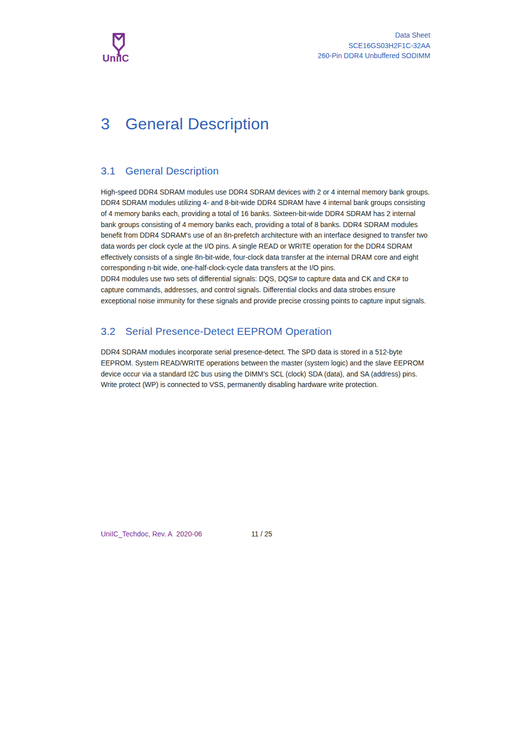UniIC
Data Sheet
SCE16GS03H2F1C-32AA
260-Pin DDR4 Unbuffered SODIMM
3 General Description
3.1 General Description
High-speed DDR4 SDRAM modules use DDR4 SDRAM devices with 2 or 4 internal memory bank groups. DDR4 SDRAM modules utilizing 4- and 8-bit-wide DDR4 SDRAM have 4 internal bank groups consisting of 4 memory banks each, providing a total of 16 banks. Sixteen-bit-wide DDR4 SDRAM has 2 internal bank groups consisting of 4 memory banks each, providing a total of 8 banks. DDR4 SDRAM modules benefit from DDR4 SDRAM's use of an 8n-prefetch architecture with an interface designed to transfer two data words per clock cycle at the I/O pins. A single READ or WRITE operation for the DDR4 SDRAM effectively consists of a single 8n-bit-wide, four-clock data transfer at the internal DRAM core and eight corresponding n-bit wide, one-half-clock-cycle data transfers at the I/O pins.
DDR4 modules use two sets of differential signals: DQS, DQS# to capture data and CK and CK# to capture commands, addresses, and control signals. Differential clocks and data strobes ensure exceptional noise immunity for these signals and provide precise crossing points to capture input signals.
3.2 Serial Presence-Detect EEPROM Operation
DDR4 SDRAM modules incorporate serial presence-detect. The SPD data is stored in a 512-byte EEPROM. System READ/WRITE operations between the master (system logic) and the slave EEPROM device occur via a standard I2C bus using the DIMM’s SCL (clock) SDA (data), and SA (address) pins. Write protect (WP) is connected to VSS, permanently disabling hardware write protection.
UniIC_Techdoc, Rev. A 2020-06 11 / 25